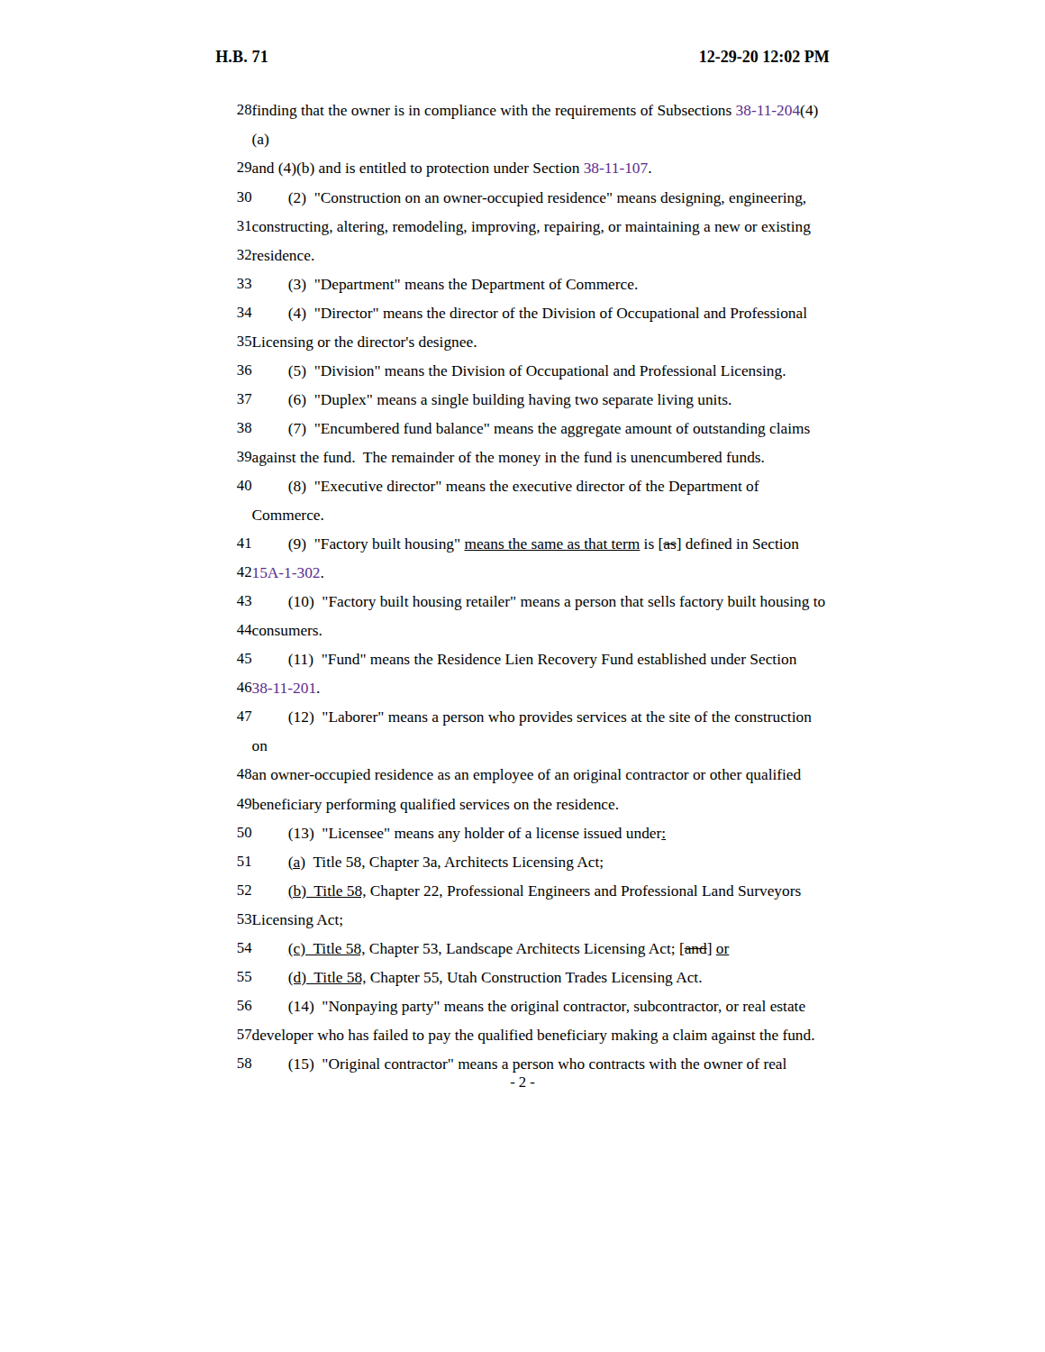H.B. 71 12-29-20 12:02 PM
| 28 | finding that the owner is in compliance with the requirements of Subsections 38-11-204 (4)(a) |
| 29 | and (4)(b) and is entitled to protection under Section 38-11-107 . |
| 30 | (2) "Construction on an owner-occupied residence" means designing, engineering, |
| 31 | constructing, altering, remodeling, improving, repairing, or maintaining a new or existing |
| 32 | residence. |
| 33 | (3) "Department" means the Department of Commerce. |
| 34 | (4) "Director" means the director of the Division of Occupational and Professional |
| 35 | Licensing or the director's designee. |
| 36 | (5) "Division" means the Division of Occupational and Professional Licensing. |
| 37 | (6) "Duplex" means a single building having two separate living units. |
| 38 | (7) "Encumbered fund balance" means the aggregate amount of outstanding claims |
| 39 | against the fund. The remainder of the money in the fund is unencumbered funds. |
| 40 | (8) "Executive director" means the executive director of the Department of Commerce. |
| 41 | (9) "Factory built housing" means the same as that term is [ as ] defined in Section |
| 42 | 15A-1-302 . |
| 43 | (10) "Factory built housing retailer" means a person that sells factory built housing to |
| 44 | consumers. |
| 45 | (11) "Fund" means the Residence Lien Recovery Fund established under Section |
| 46 | 38-11-201 . |
| 47 | (12) "Laborer" means a person who provides services at the site of the construction on |
| 48 | an owner-occupied residence as an employee of an original contractor or other qualified |
| 49 | beneficiary performing qualified services on the residence. |
| 50 | (13) "Licensee" means any holder of a license issued under : |
| 51 | (a) Title 58, Chapter 3a, Architects Licensing Act; |
| 52 | (b) Title 58, Chapter 22, Professional Engineers and Professional Land Surveyors |
| 53 | Licensing Act; |
| 54 | (c) Title 58, Chapter 53, Landscape Architects Licensing Act; [ and ] or |
| 55 | (d) Title 58, Chapter 55, Utah Construction Trades Licensing Act. |
| 56 | (14) "Nonpaying party" means the original contractor, subcontractor, or real estate |
| 57 | developer who has failed to pay the qualified beneficiary making a claim against the fund. |
| 58 | (15) "Original contractor" means a person who contracts with the owner of real |
- 2 -